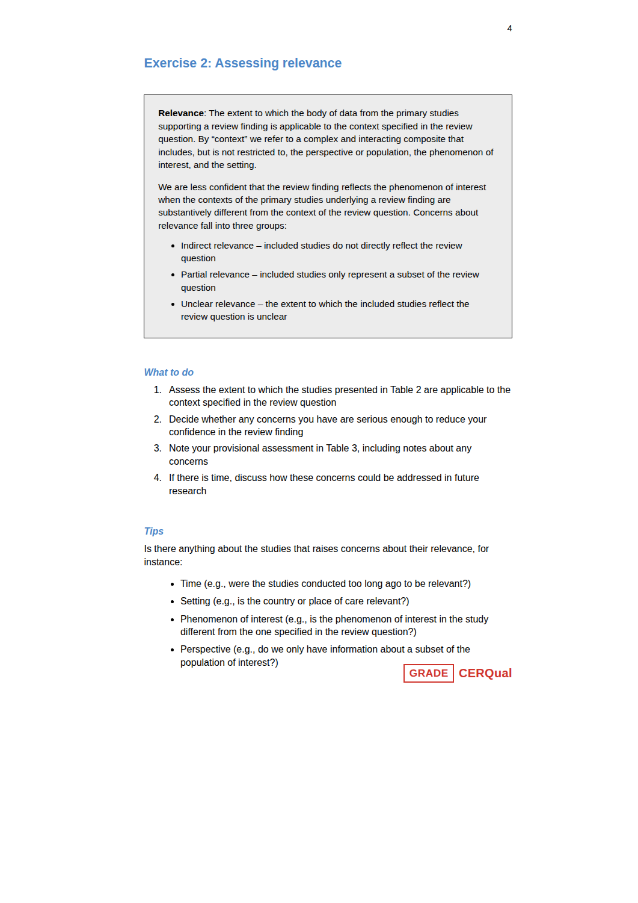4
Exercise 2: Assessing relevance
Relevance: The extent to which the body of data from the primary studies supporting a review finding is applicable to the context specified in the review question. By “context” we refer to a complex and interacting composite that includes, but is not restricted to, the perspective or population, the phenomenon of interest, and the setting.
We are less confident that the review finding reflects the phenomenon of interest when the contexts of the primary studies underlying a review finding are substantively different from the context of the review question. Concerns about relevance fall into three groups:
Indirect relevance – included studies do not directly reflect the review question
Partial relevance – included studies only represent a subset of the review question
Unclear relevance – the extent to which the included studies reflect the review question is unclear
What to do
Assess the extent to which the studies presented in Table 2 are applicable to the context specified in the review question
Decide whether any concerns you have are serious enough to reduce your confidence in the review finding
Note your provisional assessment in Table 3, including notes about any concerns
If there is time, discuss how these concerns could be addressed in future research
Tips
Is there anything about the studies that raises concerns about their relevance, for instance:
Time (e.g., were the studies conducted too long ago to be relevant?)
Setting (e.g., is the country or place of care relevant?)
Phenomenon of interest (e.g., is the phenomenon of interest in the study different from the one specified in the review question?)
Perspective (e.g., do we only have information about a subset of the population of interest?)
GRADE CERQual